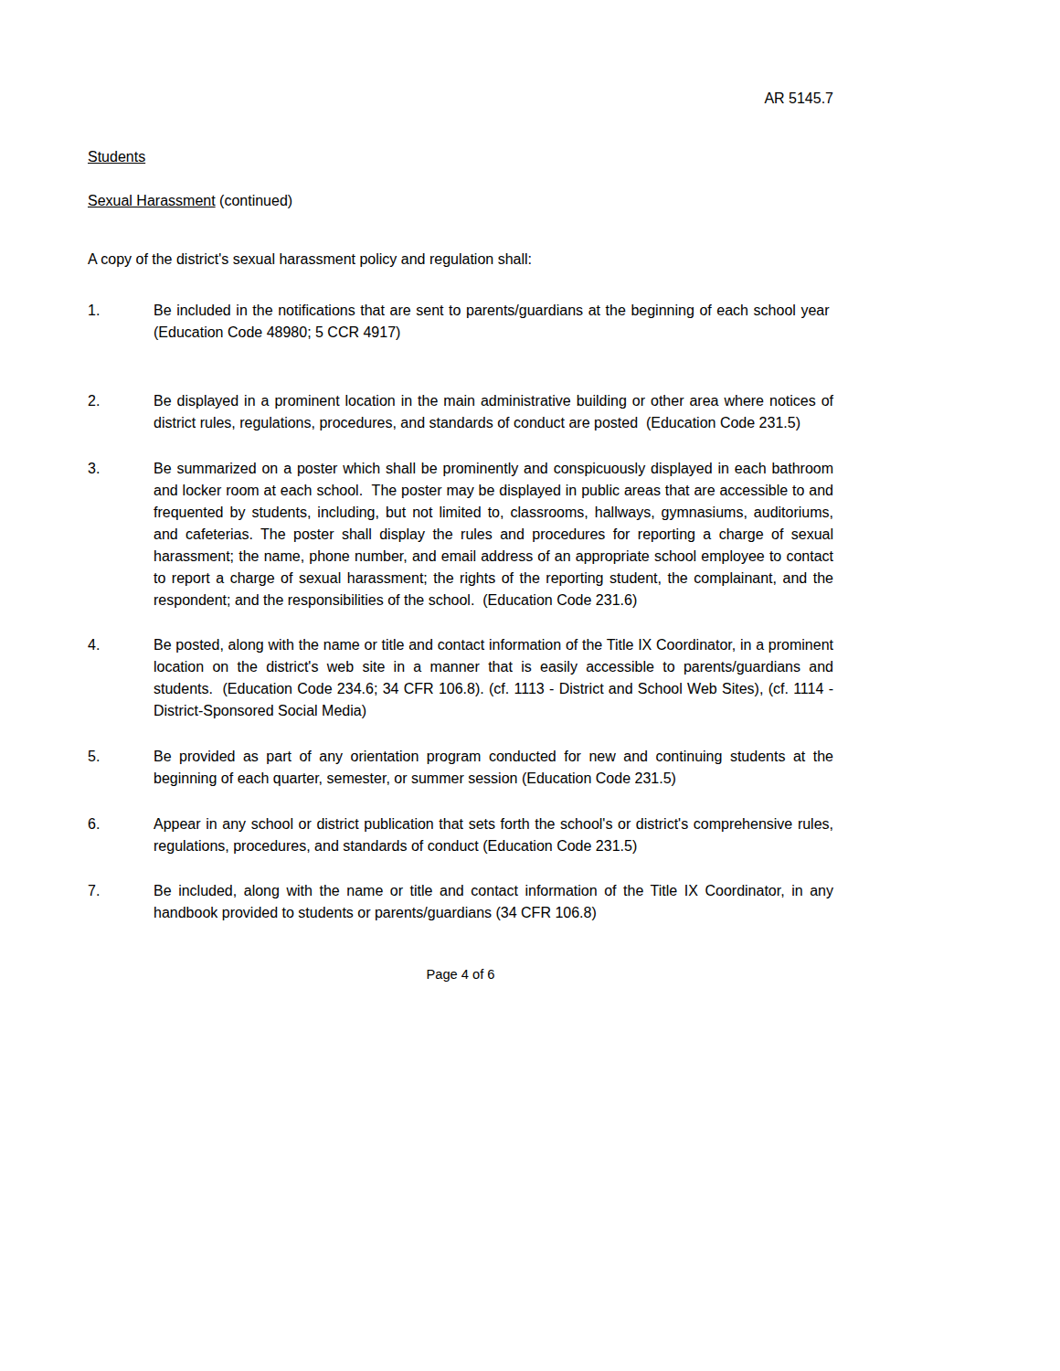AR 5145.7
Students
Sexual Harassment (continued)
A copy of the district's sexual harassment policy and regulation shall:
1. Be included in the notifications that are sent to parents/guardians at the beginning of each school year (Education Code 48980; 5 CCR 4917)
2. Be displayed in a prominent location in the main administrative building or other area where notices of district rules, regulations, procedures, and standards of conduct are posted (Education Code 231.5)
3. Be summarized on a poster which shall be prominently and conspicuously displayed in each bathroom and locker room at each school. The poster may be displayed in public areas that are accessible to and frequented by students, including, but not limited to, classrooms, hallways, gymnasiums, auditoriums, and cafeterias. The poster shall display the rules and procedures for reporting a charge of sexual harassment; the name, phone number, and email address of an appropriate school employee to contact to report a charge of sexual harassment; the rights of the reporting student, the complainant, and the respondent; and the responsibilities of the school. (Education Code 231.6)
4. Be posted, along with the name or title and contact information of the Title IX Coordinator, in a prominent location on the district's web site in a manner that is easily accessible to parents/guardians and students. (Education Code 234.6; 34 CFR 106.8). (cf. 1113 - District and School Web Sites), (cf. 1114 - District-Sponsored Social Media)
5. Be provided as part of any orientation program conducted for new and continuing students at the beginning of each quarter, semester, or summer session (Education Code 231.5)
6. Appear in any school or district publication that sets forth the school's or district's comprehensive rules, regulations, procedures, and standards of conduct (Education Code 231.5)
7. Be included, along with the name or title and contact information of the Title IX Coordinator, in any handbook provided to students or parents/guardians (34 CFR 106.8)
Page 4 of 6